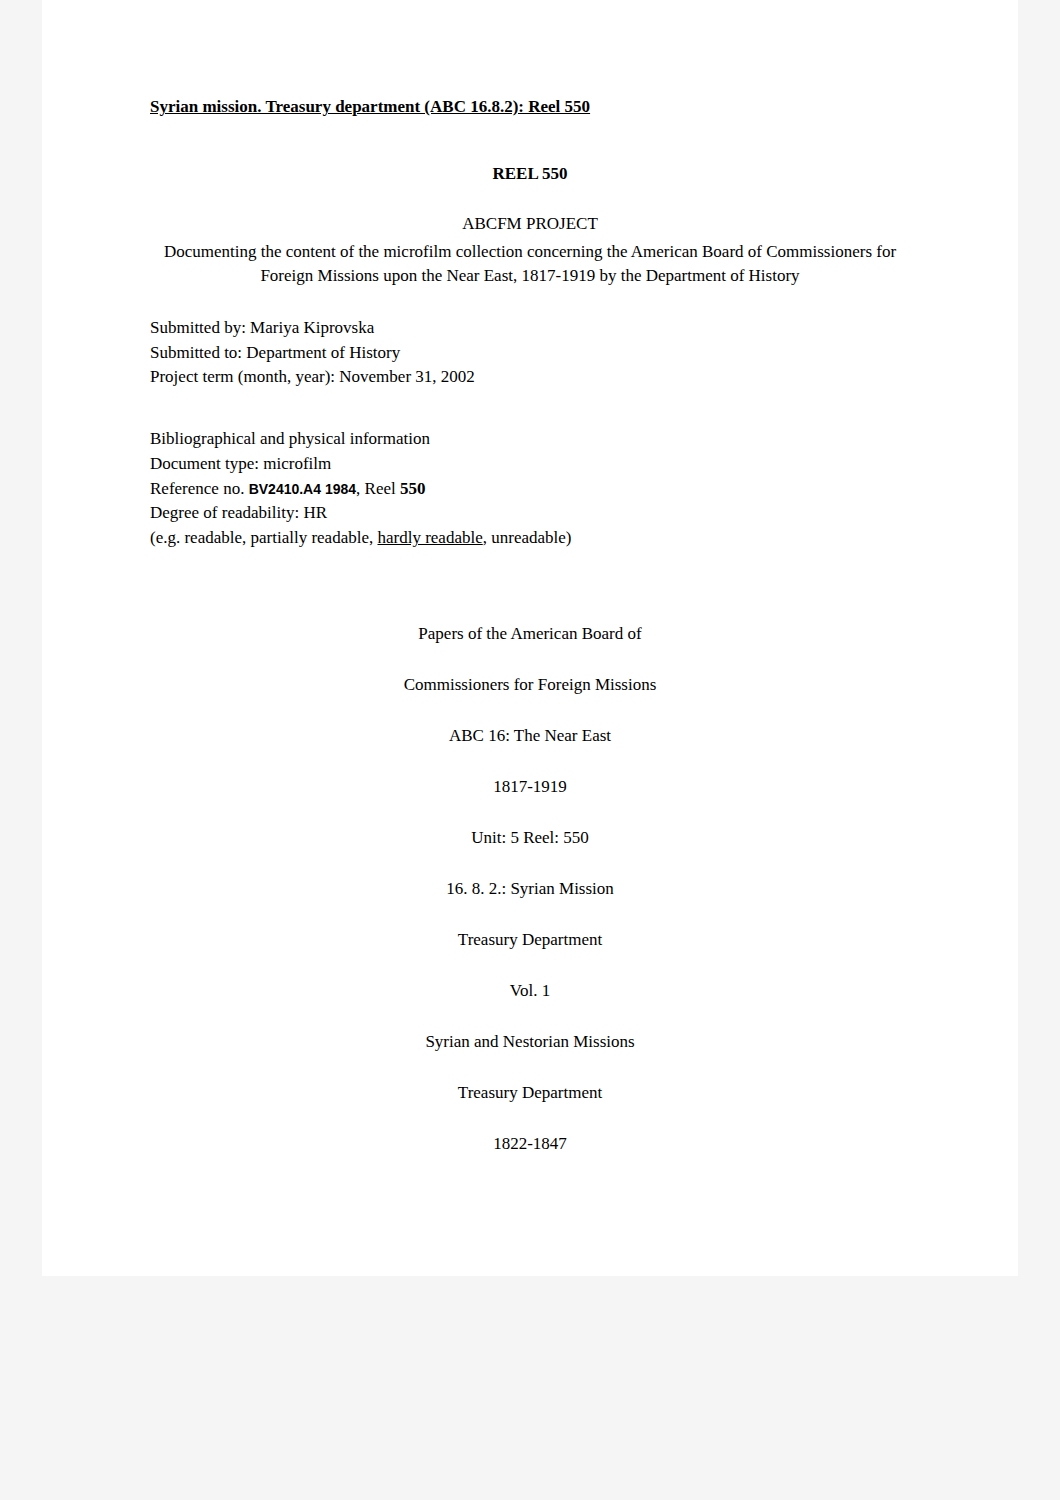Syrian mission. Treasury department (ABC 16.8.2): Reel 550
REEL 550
ABCFM PROJECT
Documenting the content of the microfilm collection concerning the American Board of Commissioners for Foreign Missions upon the Near East, 1817-1919 by the Department of History
Submitted by: Mariya Kiprovska
Submitted to: Department of History
Project term (month, year): November 31, 2002
Bibliographical and physical information
Document type: microfilm
Reference no. BV2410.A4 1984, Reel 550
Degree of readability: HR
(e.g. readable, partially readable, hardly readable, unreadable)
Papers of the American Board of
Commissioners for Foreign Missions
ABC 16: The Near East
1817-1919
Unit: 5 Reel: 550
16. 8. 2.: Syrian Mission
Treasury Department
Vol. 1
Syrian and Nestorian Missions
Treasury Department
1822-1847